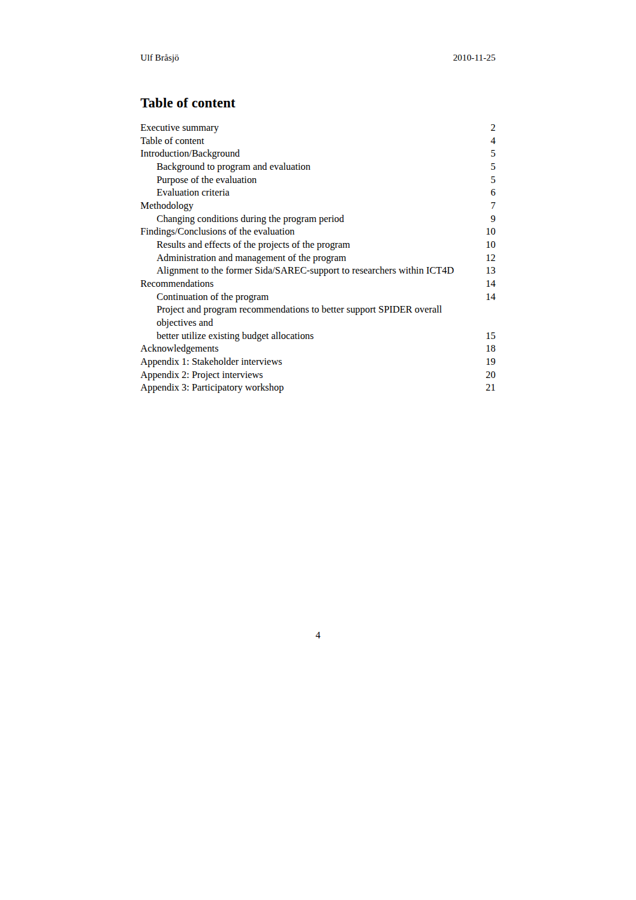Ulf Bråsjö 2010-11-25
Table of content
| Executive summary | 2 |
| Table of content | 4 |
| Introduction/Background | 5 |
| Background to program and evaluation | 5 |
| Purpose of the evaluation | 5 |
| Evaluation criteria | 6 |
| Methodology | 7 |
| Changing conditions during the program period | 9 |
| Findings/Conclusions of the evaluation | 10 |
| Results and effects of the projects of the program | 10 |
| Administration and management of the program | 12 |
| Alignment to the former Sida/SAREC-support to researchers within ICT4D | 13 |
| Recommendations | 14 |
| Continuation of the program | 14 |
| Project and program recommendations to better support SPIDER overall objectives and | |
| better utilize existing budget allocations | 15 |
| Acknowledgements | 18 |
| Appendix 1: Stakeholder interviews | 19 |
| Appendix 2: Project interviews | 20 |
| Appendix 3: Participatory workshop | 21 |
4